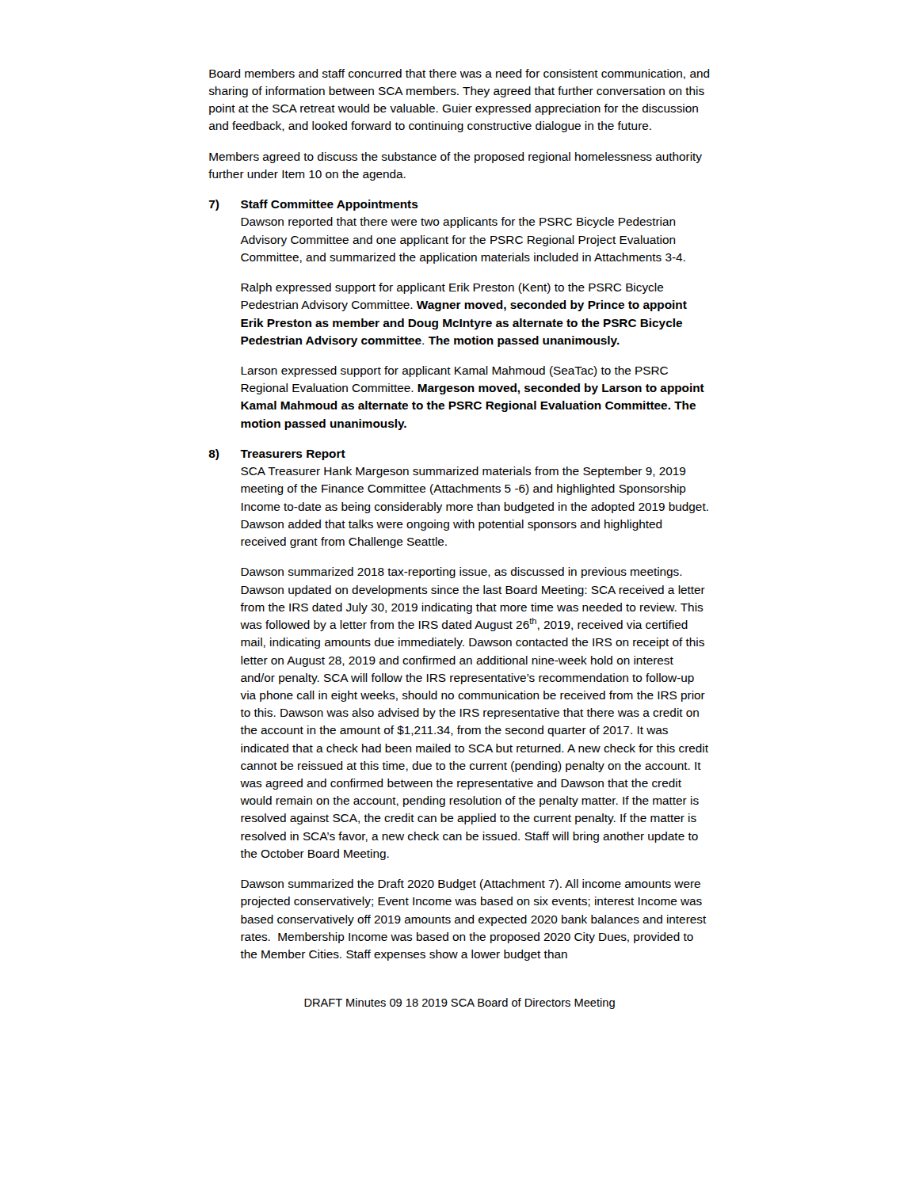Board members and staff concurred that there was a need for consistent communication, and sharing of information between SCA members. They agreed that further conversation on this point at the SCA retreat would be valuable. Guier expressed appreciation for the discussion and feedback, and looked forward to continuing constructive dialogue in the future.
Members agreed to discuss the substance of the proposed regional homelessness authority further under Item 10 on the agenda.
7) Staff Committee Appointments
Dawson reported that there were two applicants for the PSRC Bicycle Pedestrian Advisory Committee and one applicant for the PSRC Regional Project Evaluation Committee, and summarized the application materials included in Attachments 3-4.
Ralph expressed support for applicant Erik Preston (Kent) to the PSRC Bicycle Pedestrian Advisory Committee. Wagner moved, seconded by Prince to appoint Erik Preston as member and Doug McIntyre as alternate to the PSRC Bicycle Pedestrian Advisory committee. The motion passed unanimously.
Larson expressed support for applicant Kamal Mahmoud (SeaTac) to the PSRC Regional Evaluation Committee. Margeson moved, seconded by Larson to appoint Kamal Mahmoud as alternate to the PSRC Regional Evaluation Committee. The motion passed unanimously.
8) Treasurers Report
SCA Treasurer Hank Margeson summarized materials from the September 9, 2019 meeting of the Finance Committee (Attachments 5 -6) and highlighted Sponsorship Income to-date as being considerably more than budgeted in the adopted 2019 budget. Dawson added that talks were ongoing with potential sponsors and highlighted received grant from Challenge Seattle.
Dawson summarized 2018 tax-reporting issue, as discussed in previous meetings. Dawson updated on developments since the last Board Meeting: SCA received a letter from the IRS dated July 30, 2019 indicating that more time was needed to review. This was followed by a letter from the IRS dated August 26th, 2019, received via certified mail, indicating amounts due immediately. Dawson contacted the IRS on receipt of this letter on August 28, 2019 and confirmed an additional nine-week hold on interest and/or penalty. SCA will follow the IRS representative’s recommendation to follow-up via phone call in eight weeks, should no communication be received from the IRS prior to this. Dawson was also advised by the IRS representative that there was a credit on the account in the amount of $1,211.34, from the second quarter of 2017. It was indicated that a check had been mailed to SCA but returned. A new check for this credit cannot be reissued at this time, due to the current (pending) penalty on the account. It was agreed and confirmed between the representative and Dawson that the credit would remain on the account, pending resolution of the penalty matter. If the matter is resolved against SCA, the credit can be applied to the current penalty. If the matter is resolved in SCA’s favor, a new check can be issued. Staff will bring another update to the October Board Meeting.
Dawson summarized the Draft 2020 Budget (Attachment 7). All income amounts were projected conservatively; Event Income was based on six events; interest Income was based conservatively off 2019 amounts and expected 2020 bank balances and interest rates. Membership Income was based on the proposed 2020 City Dues, provided to the Member Cities. Staff expenses show a lower budget than
DRAFT Minutes 09 18 2019 SCA Board of Directors Meeting